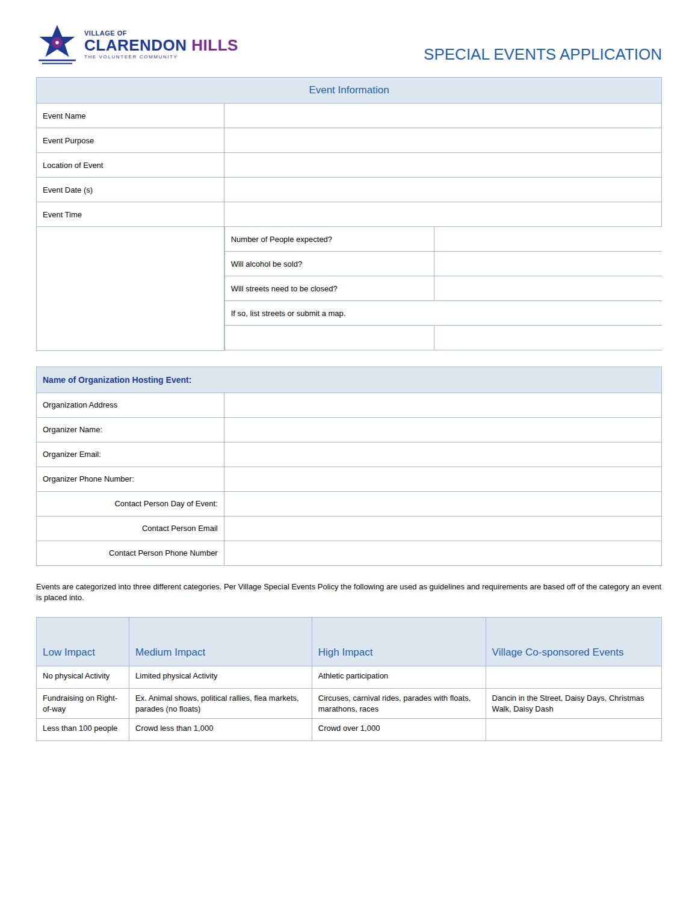VILLAGE OF
CLARENDON HILLS
THE VOLUNTEER COMMUNITY
SPECIAL EVENTS APPLICATION
| Event Information |
| Event Name | |
| Event Purpose | |
| Location of Event | |
| Event Date (s) | |
| Event Time | |
| | / Number of People expected? / / / Will alcohol be sold? / / / Will streets need to be closed? / / / If so, list streets or submit a map. / |
| Name of Organization Hosting Event: |
| Organization Address | |
| Organizer Name: | |
| Organizer Email: | |
| Organizer Phone Number: | |
| Contact Person Day of Event: | |
| Contact Person Email | |
| Contact Person Phone Number | |
Events are categorized into three different categories. Per Village Special Events Policy the following are used as guidelines and requirements are based off of the category an event is placed into.
| Low Impact | Medium Impact | High Impact | Village Co-sponsored Events |
| --- | --- | --- | --- |
| No physical Activity | Limited physical Activity | Athletic participation | |
| Fundraising on Right-of-way | Ex. Animal shows, political rallies, flea markets, parades (no floats) | Circuses, carnival rides, parades with floats, marathons, races | Dancin in the Street, Daisy Days, Christmas Walk, Daisy Dash |
| Less than 100 people | Crowd less than 1,000 | Crowd over 1,000 | |